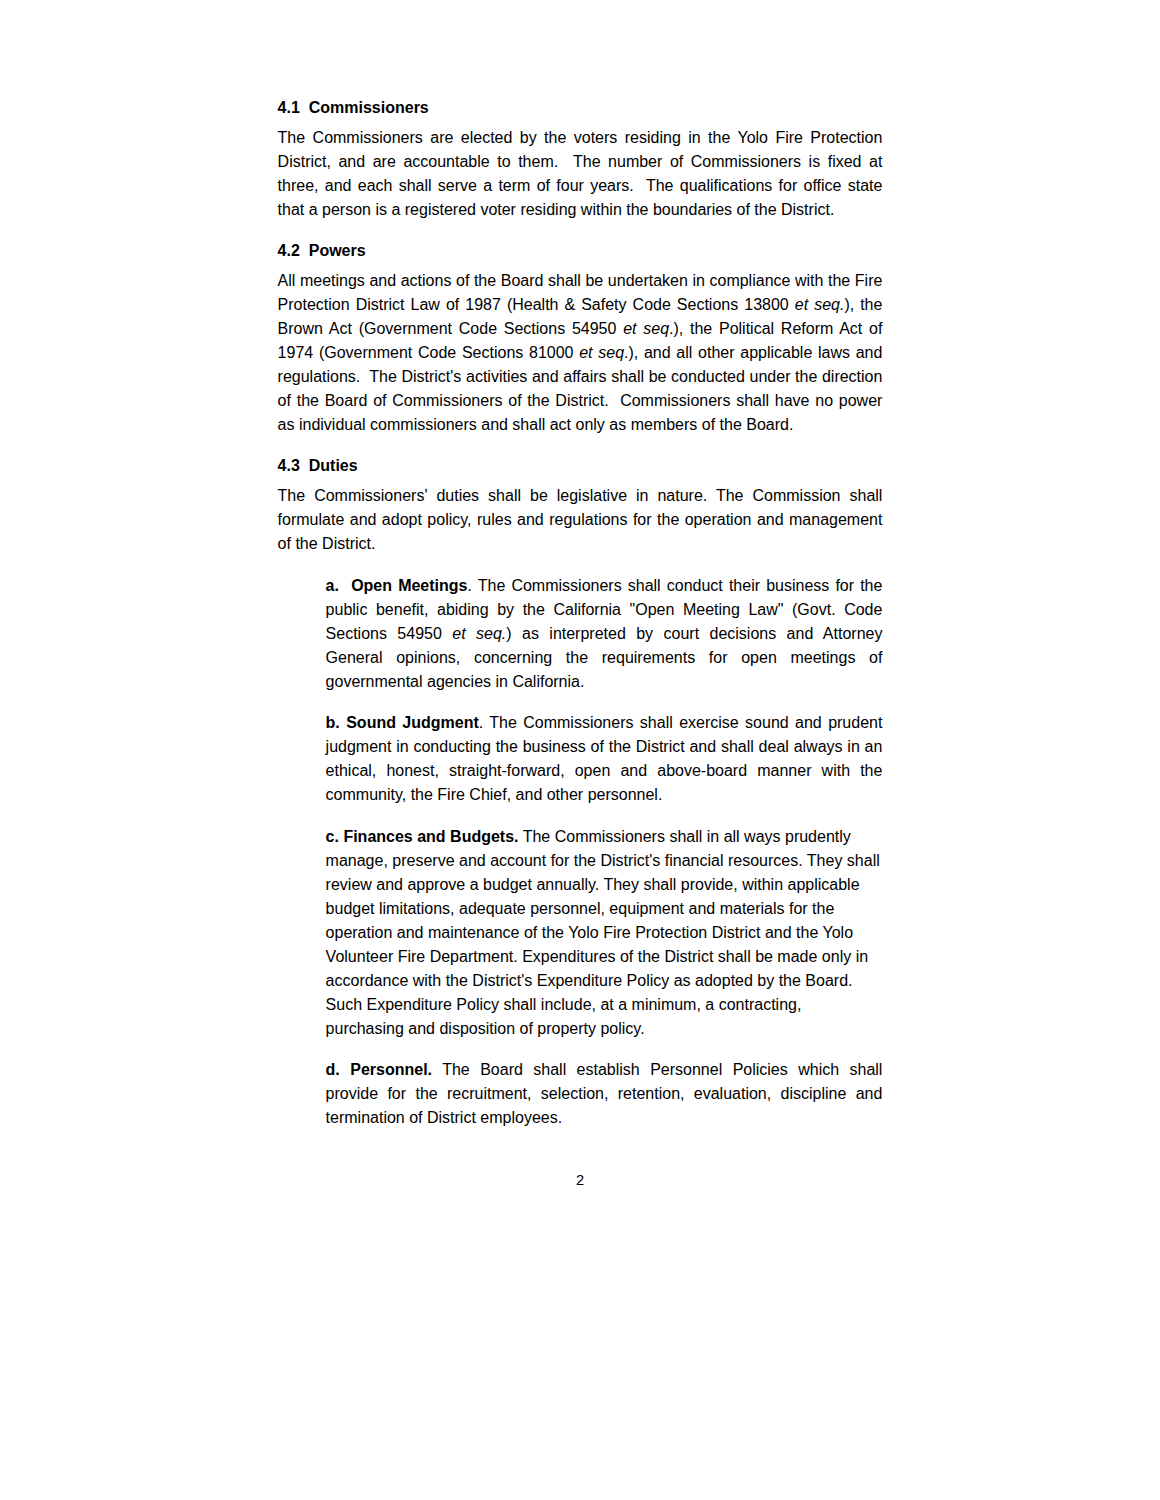4.1 Commissioners
The Commissioners are elected by the voters residing in the Yolo Fire Protection District, and are accountable to them. The number of Commissioners is fixed at three, and each shall serve a term of four years. The qualifications for office state that a person is a registered voter residing within the boundaries of the District.
4.2 Powers
All meetings and actions of the Board shall be undertaken in compliance with the Fire Protection District Law of 1987 (Health & Safety Code Sections 13800 et seq.), the Brown Act (Government Code Sections 54950 et seq.), the Political Reform Act of 1974 (Government Code Sections 81000 et seq.), and all other applicable laws and regulations. The District's activities and affairs shall be conducted under the direction of the Board of Commissioners of the District. Commissioners shall have no power as individual commissioners and shall act only as members of the Board.
4.3 Duties
The Commissioners' duties shall be legislative in nature. The Commission shall formulate and adopt policy, rules and regulations for the operation and management of the District.
a. Open Meetings. The Commissioners shall conduct their business for the public benefit, abiding by the California "Open Meeting Law" (Govt. Code Sections 54950 et seq.) as interpreted by court decisions and Attorney General opinions, concerning the requirements for open meetings of governmental agencies in California.
b. Sound Judgment. The Commissioners shall exercise sound and prudent judgment in conducting the business of the District and shall deal always in an ethical, honest, straight-forward, open and above-board manner with the community, the Fire Chief, and other personnel.
c. Finances and Budgets. The Commissioners shall in all ways prudently manage, preserve and account for the District's financial resources. They shall review and approve a budget annually. They shall provide, within applicable budget limitations, adequate personnel, equipment and materials for the operation and maintenance of the Yolo Fire Protection District and the Yolo Volunteer Fire Department. Expenditures of the District shall be made only in accordance with the District's Expenditure Policy as adopted by the Board. Such Expenditure Policy shall include, at a minimum, a contracting, purchasing and disposition of property policy.
d. Personnel. The Board shall establish Personnel Policies which shall provide for the recruitment, selection, retention, evaluation, discipline and termination of District employees.
2